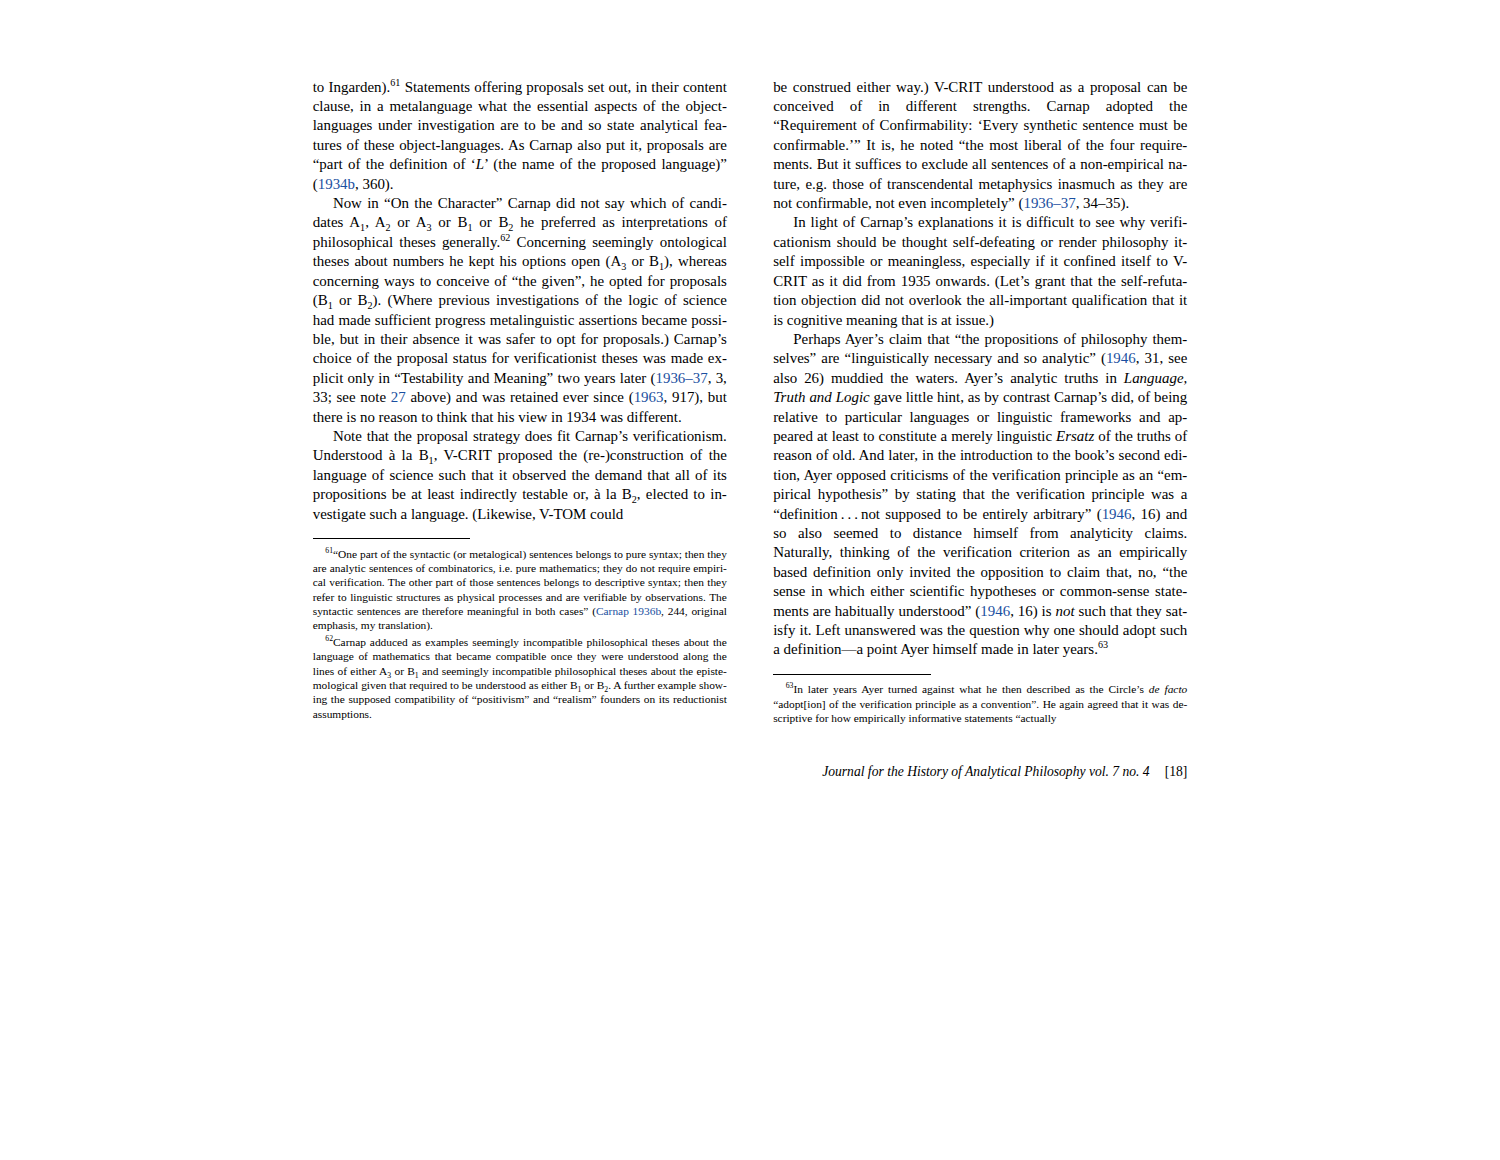to Ingarden).61 Statements offering proposals set out, in their content clause, in a metalanguage what the essential aspects of the object-languages under investigation are to be and so state analytical features of these object-languages. As Carnap also put it, proposals are “part of the definition of ‘L’ (the name of the proposed language)” (1934b, 360).
Now in “On the Character” Carnap did not say which of candidates A1, A2 or A3 or B1 or B2 he preferred as interpretations of philosophical theses generally.62 Concerning seemingly ontological theses about numbers he kept his options open (A3 or B1), whereas concerning ways to conceive of “the given”, he opted for proposals (B1 or B2). (Where previous investigations of the logic of science had made sufficient progress metalinguistic assertions became possible, but in their absence it was safer to opt for proposals.) Carnap’s choice of the proposal status for verificationist theses was made explicit only in “Testability and Meaning” two years later (1936–37, 3, 33; see note 27 above) and was retained ever since (1963, 917), but there is no reason to think that his view in 1934 was different.
Note that the proposal strategy does fit Carnap’s verificationism. Understood à la B1, V-CRIT proposed the (re-)construction of the language of science such that it observed the demand that all of its propositions be at least indirectly testable or, à la B2, elected to investigate such a language. (Likewise, V-TOM could
61“One part of the syntactic (or metalogical) sentences belongs to pure syntax; then they are analytic sentences of combinatorics, i.e. pure mathematics; they do not require empirical verification. The other part of those sentences belongs to descriptive syntax; then they refer to linguistic structures as physical processes and are verifiable by observations. The syntactic sentences are therefore meaningful in both cases” (Carnap 1936b, 244, original emphasis, my translation).
62Carnap adduced as examples seemingly incompatible philosophical theses about the language of mathematics that became compatible once they were understood along the lines of either A3 or B1 and seemingly incompatible philosophical theses about the epistemological given that required to be understood as either B1 or B2. A further example showing the supposed compatibility of “positivism” and “realism” founders on its reductionist assumptions.
be construed either way.) V-CRIT understood as a proposal can be conceived of in different strengths. Carnap adopted the “Requirement of Confirmability: ‘Every synthetic sentence must be confirmable.’” It is, he noted “the most liberal of the four requirements. But it suffices to exclude all sentences of a non-empirical nature, e.g. those of transcendental metaphysics inasmuch as they are not confirmable, not even incompletely” (1936–37, 34–35).
In light of Carnap’s explanations it is difficult to see why verificationism should be thought self-defeating or render philosophy itself impossible or meaningless, especially if it confined itself to V-CRIT as it did from 1935 onwards. (Let’s grant that the self-refutation objection did not overlook the all-important qualification that it is cognitive meaning that is at issue.)
Perhaps Ayer’s claim that “the propositions of philosophy themselves” are “linguistically necessary and so analytic” (1946, 31, see also 26) muddied the waters. Ayer’s analytic truths in Language, Truth and Logic gave little hint, as by contrast Carnap’s did, of being relative to particular languages or linguistic frameworks and appeared at least to constitute a merely linguistic Ersatz of the truths of reason of old. And later, in the introduction to the book’s second edition, Ayer opposed criticisms of the verification principle as an “empirical hypothesis” by stating that the verification principle was a “definition . . . not supposed to be entirely arbitrary” (1946, 16) and so also seemed to distance himself from analyticity claims. Naturally, thinking of the verification criterion as an empirically based definition only invited the opposition to claim that, no, “the sense in which either scientific hypotheses or common-sense statements are habitually understood” (1946, 16) is not such that they satisfy it. Left unanswered was the question why one should adopt such a definition—a point Ayer himself made in later years.63
63In later years Ayer turned against what he then described as the Circle’s de facto “adopt[ion] of the verification principle as a convention”. He again agreed that it was descriptive for how empirically informative statements “actually
Journal for the History of Analytical Philosophy vol. 7 no. 4[18]